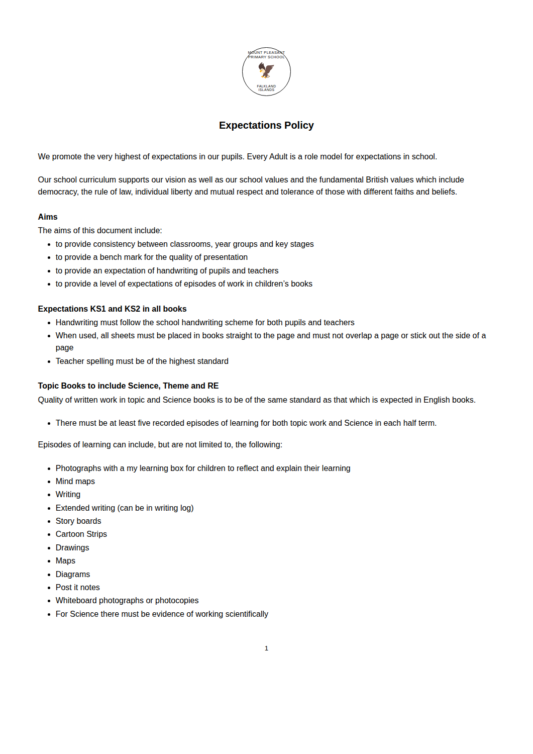MOUNT PLEASANT PRIMARY SCHOOL
🦅
FALKLAND
ISLANDS
Expectations Policy
We promote the very highest of expectations in our pupils. Every Adult is a role model for expectations in school.
Our school curriculum supports our vision as well as our school values and the fundamental British values which include democracy, the rule of law, individual liberty and mutual respect and tolerance of those with different faiths and beliefs.
Aims
The aims of this document include:
to provide consistency between classrooms, year groups and key stages
to provide a bench mark for the quality of presentation
to provide an expectation of handwriting of pupils and teachers
to provide a level of expectations of episodes of work in children’s books
Expectations KS1 and KS2 in all books
Handwriting must follow the school handwriting scheme for both pupils and teachers
When used, all sheets must be placed in books straight to the page and must not overlap a page or stick out the side of a page
Teacher spelling must be of the highest standard
Topic Books to include Science, Theme and RE
Quality of written work in topic and Science books is to be of the same standard as that which is expected in English books.
There must be at least five recorded episodes of learning for both topic work and Science in each half term.
Episodes of learning can include, but are not limited to, the following:
Photographs with a my learning box for children to reflect and explain their learning
Mind maps
Writing
Extended writing (can be in writing log)
Story boards
Cartoon Strips
Drawings
Maps
Diagrams
Post it notes
Whiteboard photographs or photocopies
For Science there must be evidence of working scientifically
1